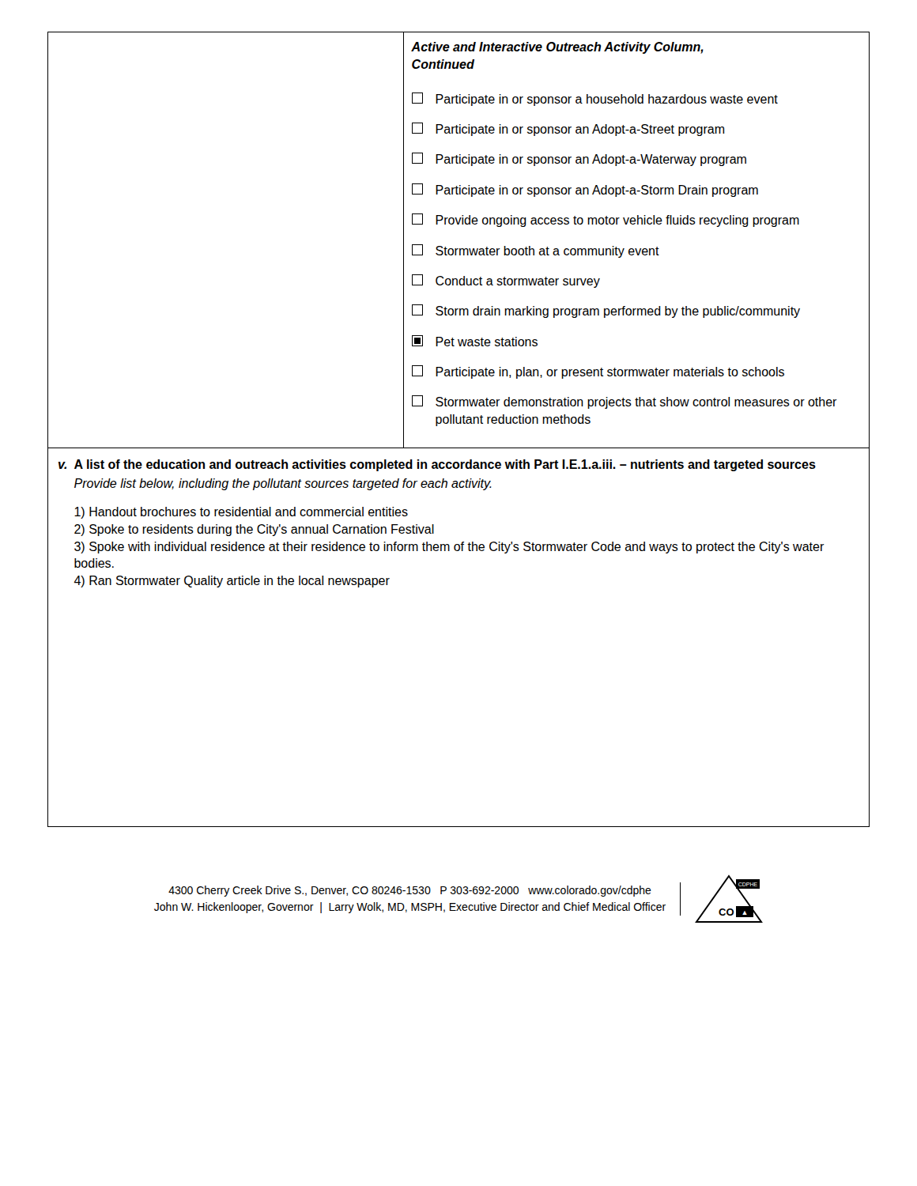| | Active and Interactive Outreach Activity Column, Continued Participate in or sponsor a household hazardous waste event Participate in or sponsor an Adopt-a-Street program Participate in or sponsor an Adopt-a-Waterway program Participate in or sponsor an Adopt-a-Storm Drain program Provide ongoing access to motor vehicle fluids recycling program Stormwater booth at a community event Conduct a stormwater survey Storm drain marking program performed by the public/community Pet waste stations Participate in, plan, or present stormwater materials to schools Stormwater demonstration projects that show control measures or other pollutant reduction methods |
v.
A list of the education and outreach activities completed in accordance with Part I.E.1.a.iii. – nutrients and targeted sources
Provide list below, including the pollutant sources targeted for each activity.
1) Handout brochures to residential and commercial entities 2) Spoke to residents during the City's annual Carnation Festival 3) Spoke with individual residence at their residence to inform them of the City's Stormwater Code and ways to protect the City's water bodies. 4) Ran Stormwater Quality article in the local newspaper
4300 Cherry Creek Drive S., Denver, CO 80246-1530 P 303-692-2000 www.colorado.gov/cdphe
John W. Hickenlooper, Governor | Larry Wolk, MD, MSPH, Executive Director and Chief Medical Officer
CDPHE CO ▲